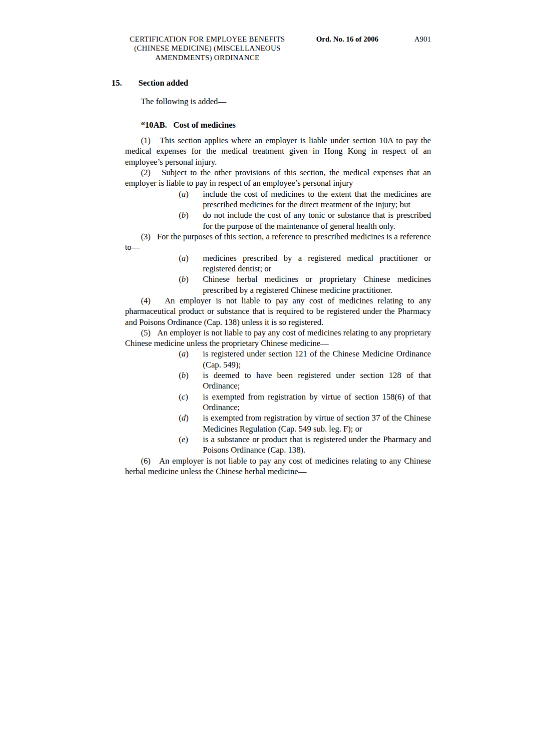CERTIFICATION FOR EMPLOYEE BENEFITS
(CHINESE MEDICINE) (MISCELLANEOUS
AMENDMENTS) ORDINANCE
Ord. No. 16 of 2006
A901
15. Section added
The following is added—
“10AB. Cost of medicines
(1) This section applies where an employer is liable under section 10A to pay the medical expenses for the medical treatment given in Hong Kong in respect of an employee’s personal injury.
(2) Subject to the other provisions of this section, the medical expenses that an employer is liable to pay in respect of an employee’s personal injury—
(a) include the cost of medicines to the extent that the medicines are prescribed medicines for the direct treatment of the injury; but
(b) do not include the cost of any tonic or substance that is prescribed for the purpose of the maintenance of general health only.
(3) For the purposes of this section, a reference to prescribed medicines is a reference to—
(a) medicines prescribed by a registered medical practitioner or registered dentist; or
(b) Chinese herbal medicines or proprietary Chinese medicines prescribed by a registered Chinese medicine practitioner.
(4) An employer is not liable to pay any cost of medicines relating to any pharmaceutical product or substance that is required to be registered under the Pharmacy and Poisons Ordinance (Cap. 138) unless it is so registered.
(5) An employer is not liable to pay any cost of medicines relating to any proprietary Chinese medicine unless the proprietary Chinese medicine—
(a) is registered under section 121 of the Chinese Medicine Ordinance (Cap. 549);
(b) is deemed to have been registered under section 128 of that Ordinance;
(c) is exempted from registration by virtue of section 158(6) of that Ordinance;
(d) is exempted from registration by virtue of section 37 of the Chinese Medicines Regulation (Cap. 549 sub. leg. F); or
(e) is a substance or product that is registered under the Pharmacy and Poisons Ordinance (Cap. 138).
(6) An employer is not liable to pay any cost of medicines relating to any Chinese herbal medicine unless the Chinese herbal medicine—